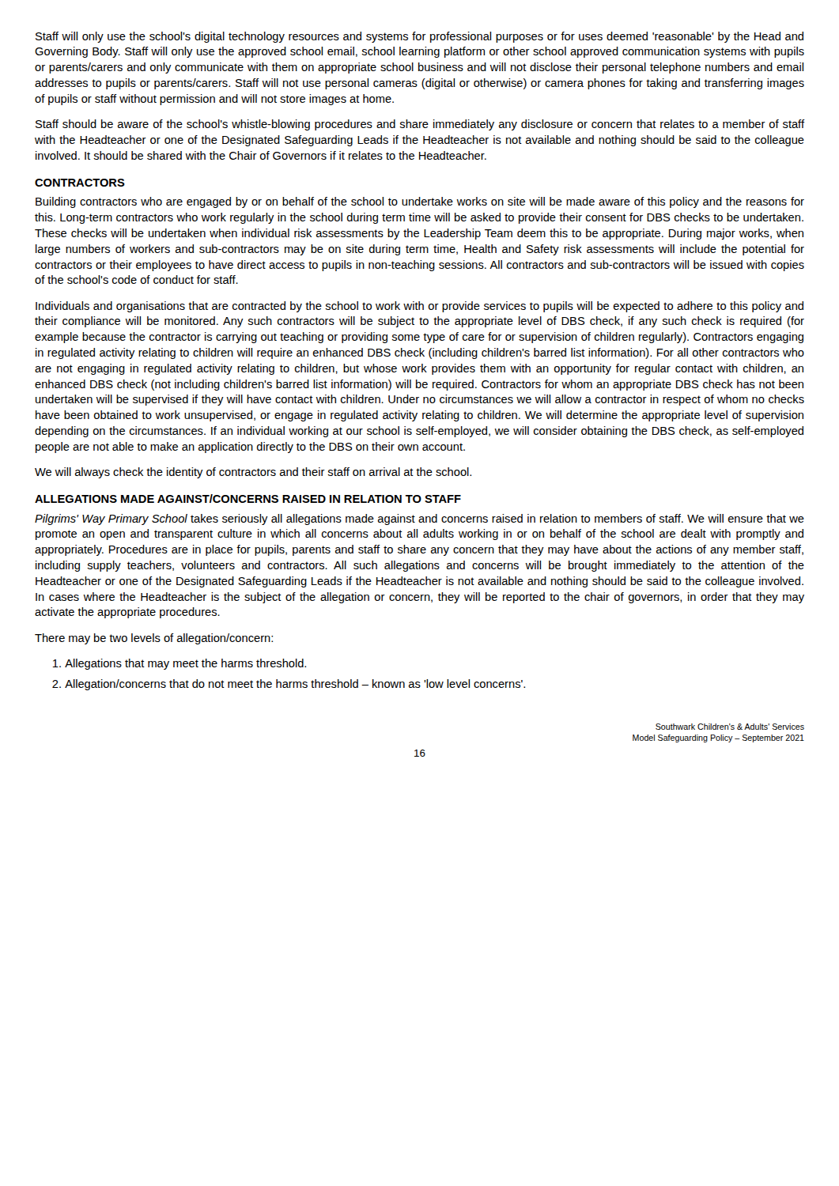Staff will only use the school's digital technology resources and systems for professional purposes or for uses deemed 'reasonable' by the Head and Governing Body. Staff will only use the approved school email, school learning platform or other school approved communication systems with pupils or parents/carers and only communicate with them on appropriate school business and will not disclose their personal telephone numbers and email addresses to pupils or parents/carers. Staff will not use personal cameras (digital or otherwise) or camera phones for taking and transferring images of pupils or staff without permission and will not store images at home.
Staff should be aware of the school's whistle-blowing procedures and share immediately any disclosure or concern that relates to a member of staff with the Headteacher or one of the Designated Safeguarding Leads if the Headteacher is not available and nothing should be said to the colleague involved. It should be shared with the Chair of Governors if it relates to the Headteacher.
Contractors
Building contractors who are engaged by or on behalf of the school to undertake works on site will be made aware of this policy and the reasons for this. Long-term contractors who work regularly in the school during term time will be asked to provide their consent for DBS checks to be undertaken. These checks will be undertaken when individual risk assessments by the Leadership Team deem this to be appropriate. During major works, when large numbers of workers and sub-contractors may be on site during term time, Health and Safety risk assessments will include the potential for contractors or their employees to have direct access to pupils in non-teaching sessions. All contractors and sub-contractors will be issued with copies of the school's code of conduct for staff.
Individuals and organisations that are contracted by the school to work with or provide services to pupils will be expected to adhere to this policy and their compliance will be monitored. Any such contractors will be subject to the appropriate level of DBS check, if any such check is required (for example because the contractor is carrying out teaching or providing some type of care for or supervision of children regularly). Contractors engaging in regulated activity relating to children will require an enhanced DBS check (including children's barred list information). For all other contractors who are not engaging in regulated activity relating to children, but whose work provides them with an opportunity for regular contact with children, an enhanced DBS check (not including children's barred list information) will be required. Contractors for whom an appropriate DBS check has not been undertaken will be supervised if they will have contact with children. Under no circumstances we will allow a contractor in respect of whom no checks have been obtained to work unsupervised, or engage in regulated activity relating to children. We will determine the appropriate level of supervision depending on the circumstances. If an individual working at our school is self-employed, we will consider obtaining the DBS check, as self-employed people are not able to make an application directly to the DBS on their own account.
We will always check the identity of contractors and their staff on arrival at the school.
Allegations made against/concerns raised in relation to staff
Pilgrims' Way Primary School takes seriously all allegations made against and concerns raised in relation to members of staff. We will ensure that we promote an open and transparent culture in which all concerns about all adults working in or on behalf of the school are dealt with promptly and appropriately. Procedures are in place for pupils, parents and staff to share any concern that they may have about the actions of any member staff, including supply teachers, volunteers and contractors. All such allegations and concerns will be brought immediately to the attention of the Headteacher or one of the Designated Safeguarding Leads if the Headteacher is not available and nothing should be said to the colleague involved. In cases where the Headteacher is the subject of the allegation or concern, they will be reported to the chair of governors, in order that they may activate the appropriate procedures.
There may be two levels of allegation/concern:
Allegations that may meet the harms threshold.
Allegation/concerns that do not meet the harms threshold – known as 'low level concerns'.
Southwark Children's & Adults' Services
Model Safeguarding Policy – September 2021
16